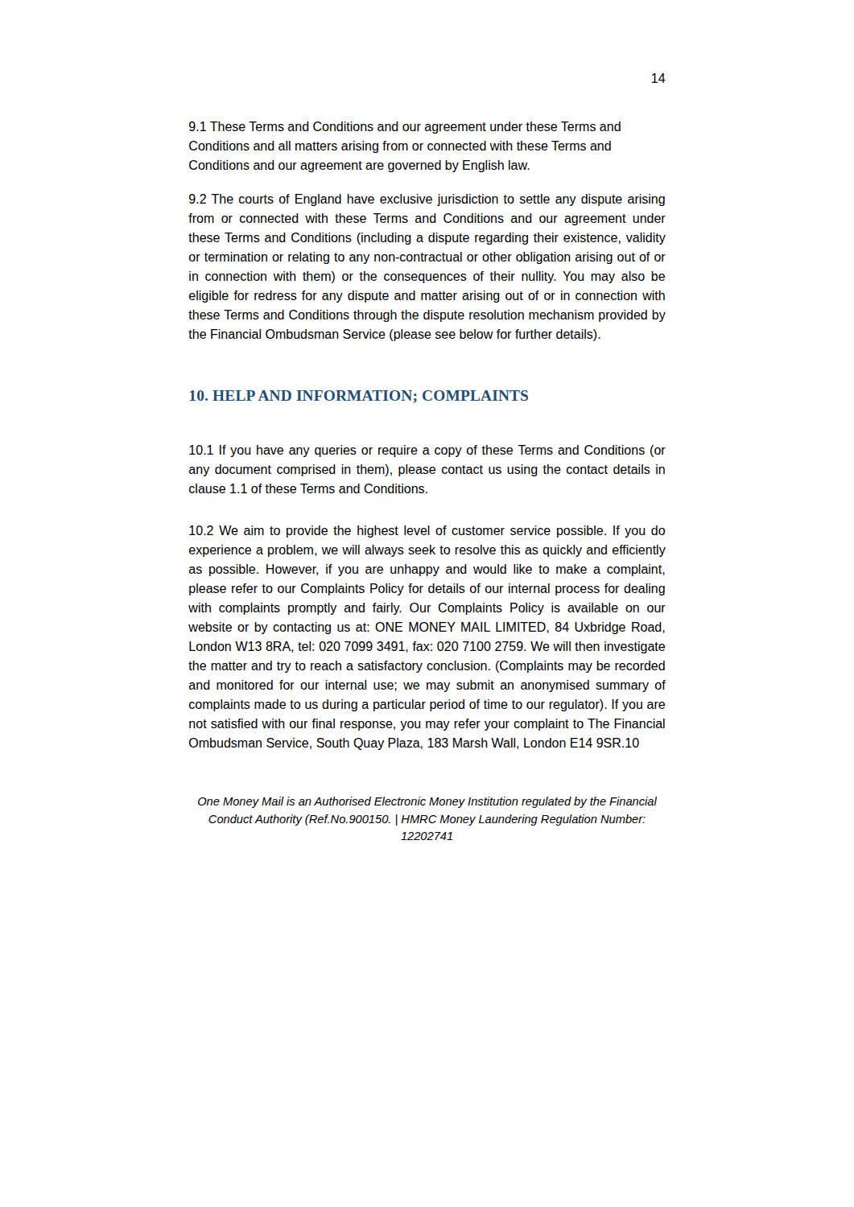14
9.1 These Terms and Conditions and our agreement under these Terms and Conditions and all matters arising from or connected with these Terms and Conditions and our agreement are governed by English law.
9.2 The courts of England have exclusive jurisdiction to settle any dispute arising from or connected with these Terms and Conditions and our agreement under these Terms and Conditions (including a dispute regarding their existence, validity or termination or relating to any non-contractual or other obligation arising out of or in connection with them) or the consequences of their nullity. You may also be eligible for redress for any dispute and matter arising out of or in connection with these Terms and Conditions through the dispute resolution mechanism provided by the Financial Ombudsman Service (please see below for further details).
10. HELP AND INFORMATION; COMPLAINTS
10.1 If you have any queries or require a copy of these Terms and Conditions (or any document comprised in them), please contact us using the contact details in clause 1.1 of these Terms and Conditions.
10.2 We aim to provide the highest level of customer service possible. If you do experience a problem, we will always seek to resolve this as quickly and efficiently as possible. However, if you are unhappy and would like to make a complaint, please refer to our Complaints Policy for details of our internal process for dealing with complaints promptly and fairly. Our Complaints Policy is available on our website or by contacting us at: ONE MONEY MAIL LIMITED, 84 Uxbridge Road, London W13 8RA, tel: 020 7099 3491, fax: 020 7100 2759. We will then investigate the matter and try to reach a satisfactory conclusion. (Complaints may be recorded and monitored for our internal use; we may submit an anonymised summary of complaints made to us during a particular period of time to our regulator). If you are not satisfied with our final response, you may refer your complaint to The Financial Ombudsman Service, South Quay Plaza, 183 Marsh Wall, London E14 9SR.10
One Money Mail is an Authorised Electronic Money Institution regulated by the Financial Conduct Authority (Ref.No.900150. | HMRC Money Laundering Regulation Number: 12202741